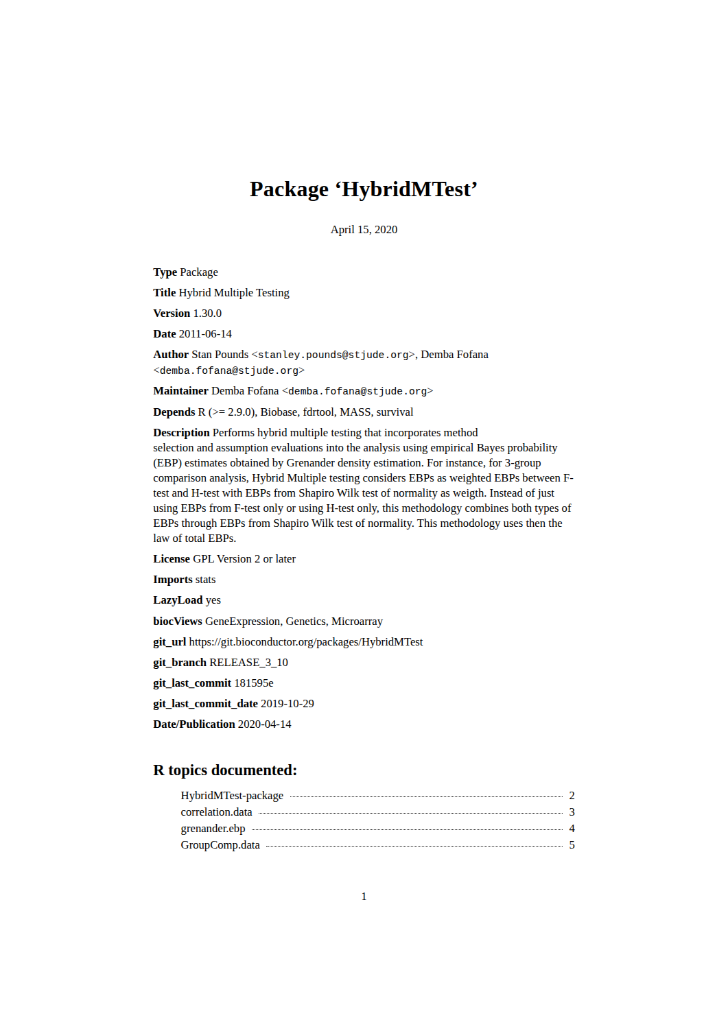Package ‘HybridMTest’
April 15, 2020
Type Package
Title Hybrid Multiple Testing
Version 1.30.0
Date 2011-06-14
Author Stan Pounds <stanley.pounds@stjude.org>, Demba Fofana
<demba.fofana@stjude.org>
Maintainer Demba Fofana <demba.fofana@stjude.org>
Depends R (>= 2.9.0), Biobase, fdrtool, MASS, survival
Description Performs hybrid multiple testing that incorporates method
selection and assumption evaluations into the analysis using empirical Bayes probability (EBP) estimates obtained by Grenander density estimation. For instance, for 3-group comparison analysis, Hybrid Multiple testing considers EBPs as weighted EBPs between F-test and H-test with EBPs from Shapiro Wilk test of normality as weigth. Instead of just using EBPs from F-test only or using H-test only, this methodology combines both types of EBPs through EBPs from Shapiro Wilk test of normality. This methodology uses then the law of total EBPs.
License GPL Version 2 or later
Imports stats
LazyLoad yes
biocViews GeneExpression, Genetics, Microarray
git_url https://git.bioconductor.org/packages/HybridMTest
git_branch RELEASE_3_10
git_last_commit 181595e
git_last_commit_date 2019-10-29
Date/Publication 2020-04-14
R topics documented:
HybridMTest-package 2
correlation.data 3
grenander.ebp 4
GroupComp.data 5
1